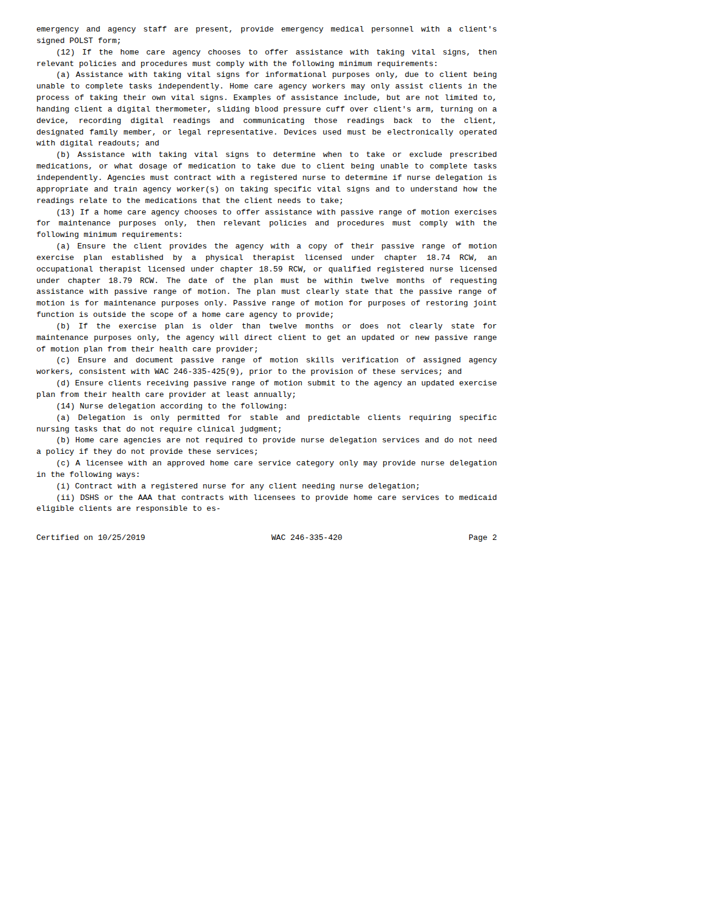emergency and agency staff are present, provide emergency medical personnel with a client's signed POLST form;
(12) If the home care agency chooses to offer assistance with taking vital signs, then relevant policies and procedures must comply with the following minimum requirements:
(a) Assistance with taking vital signs for informational purposes only, due to client being unable to complete tasks independently. Home care agency workers may only assist clients in the process of taking their own vital signs. Examples of assistance include, but are not limited to, handing client a digital thermometer, sliding blood pressure cuff over client's arm, turning on a device, recording digital readings and communicating those readings back to the client, designated family member, or legal representative. Devices used must be electronically operated with digital readouts; and
(b) Assistance with taking vital signs to determine when to take or exclude prescribed medications, or what dosage of medication to take due to client being unable to complete tasks independently. Agencies must contract with a registered nurse to determine if nurse delegation is appropriate and train agency worker(s) on taking specific vital signs and to understand how the readings relate to the medications that the client needs to take;
(13) If a home care agency chooses to offer assistance with passive range of motion exercises for maintenance purposes only, then relevant policies and procedures must comply with the following minimum requirements:
(a) Ensure the client provides the agency with a copy of their passive range of motion exercise plan established by a physical therapist licensed under chapter 18.74 RCW, an occupational therapist licensed under chapter 18.59 RCW, or qualified registered nurse licensed under chapter 18.79 RCW. The date of the plan must be within twelve months of requesting assistance with passive range of motion. The plan must clearly state that the passive range of motion is for maintenance purposes only. Passive range of motion for purposes of restoring joint function is outside the scope of a home care agency to provide;
(b) If the exercise plan is older than twelve months or does not clearly state for maintenance purposes only, the agency will direct client to get an updated or new passive range of motion plan from their health care provider;
(c) Ensure and document passive range of motion skills verification of assigned agency workers, consistent with WAC 246-335-425(9), prior to the provision of these services; and
(d) Ensure clients receiving passive range of motion submit to the agency an updated exercise plan from their health care provider at least annually;
(14) Nurse delegation according to the following:
(a) Delegation is only permitted for stable and predictable clients requiring specific nursing tasks that do not require clinical judgment;
(b) Home care agencies are not required to provide nurse delegation services and do not need a policy if they do not provide these services;
(c) A licensee with an approved home care service category only may provide nurse delegation in the following ways:
(i) Contract with a registered nurse for any client needing nurse delegation;
(ii) DSHS or the AAA that contracts with licensees to provide home care services to medicaid eligible clients are responsible to es-
Certified on 10/25/2019 WAC 246-335-420 Page 2